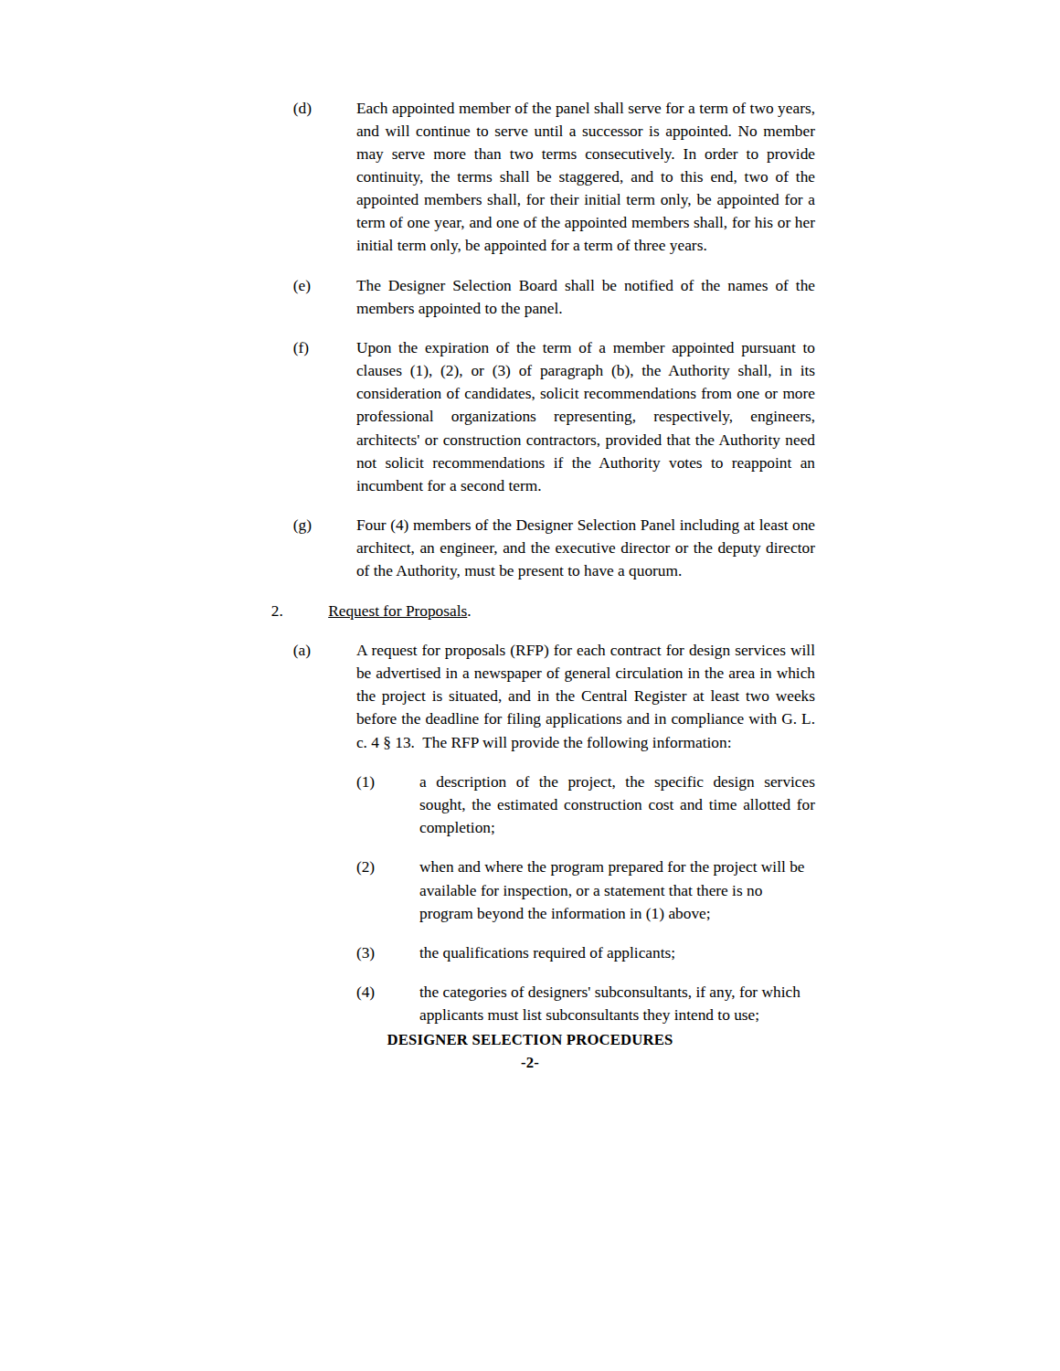(d)
Each appointed member of the panel shall serve for a term of two years, and will continue to serve until a successor is appointed. No member may serve more than two terms consecutively. In order to provide continuity, the terms shall be staggered, and to this end, two of the appointed members shall, for their initial term only, be appointed for a term of one year, and one of the appointed members shall, for his or her initial term only, be appointed for a term of three years.
(e)
The Designer Selection Board shall be notified of the names of the members appointed to the panel.
(f)
Upon the expiration of the term of a member appointed pursuant to clauses (1), (2), or (3) of paragraph (b), the Authority shall, in its consideration of candidates, solicit recommendations from one or more professional organizations representing, respectively, engineers, architects' or construction contractors, provided that the Authority need not solicit recommendations if the Authority votes to reappoint an incumbent for a second term.
(g)
Four (4) members of the Designer Selection Panel including at least one architect, an engineer, and the executive director or the deputy director of the Authority, must be present to have a quorum.
2.
Request for Proposals.
(a)
A request for proposals (RFP) for each contract for design services will be advertised in a newspaper of general circulation in the area in which the project is situated, and in the Central Register at least two weeks before the deadline for filing applications and in compliance with G. L. c. 4 § 13. The RFP will provide the following information:
(1)
a description of the project, the specific design services sought, the estimated construction cost and time allotted for completion;
(2)
when and where the program prepared for the project will be available for inspection, or a statement that there is no program beyond the information in (1) above;
(3)
the qualifications required of applicants;
(4)
the categories of designers' subconsultants, if any, for which applicants must list subconsultants they intend to use;
DESIGNER SELECTION PROCEDURES
-2-